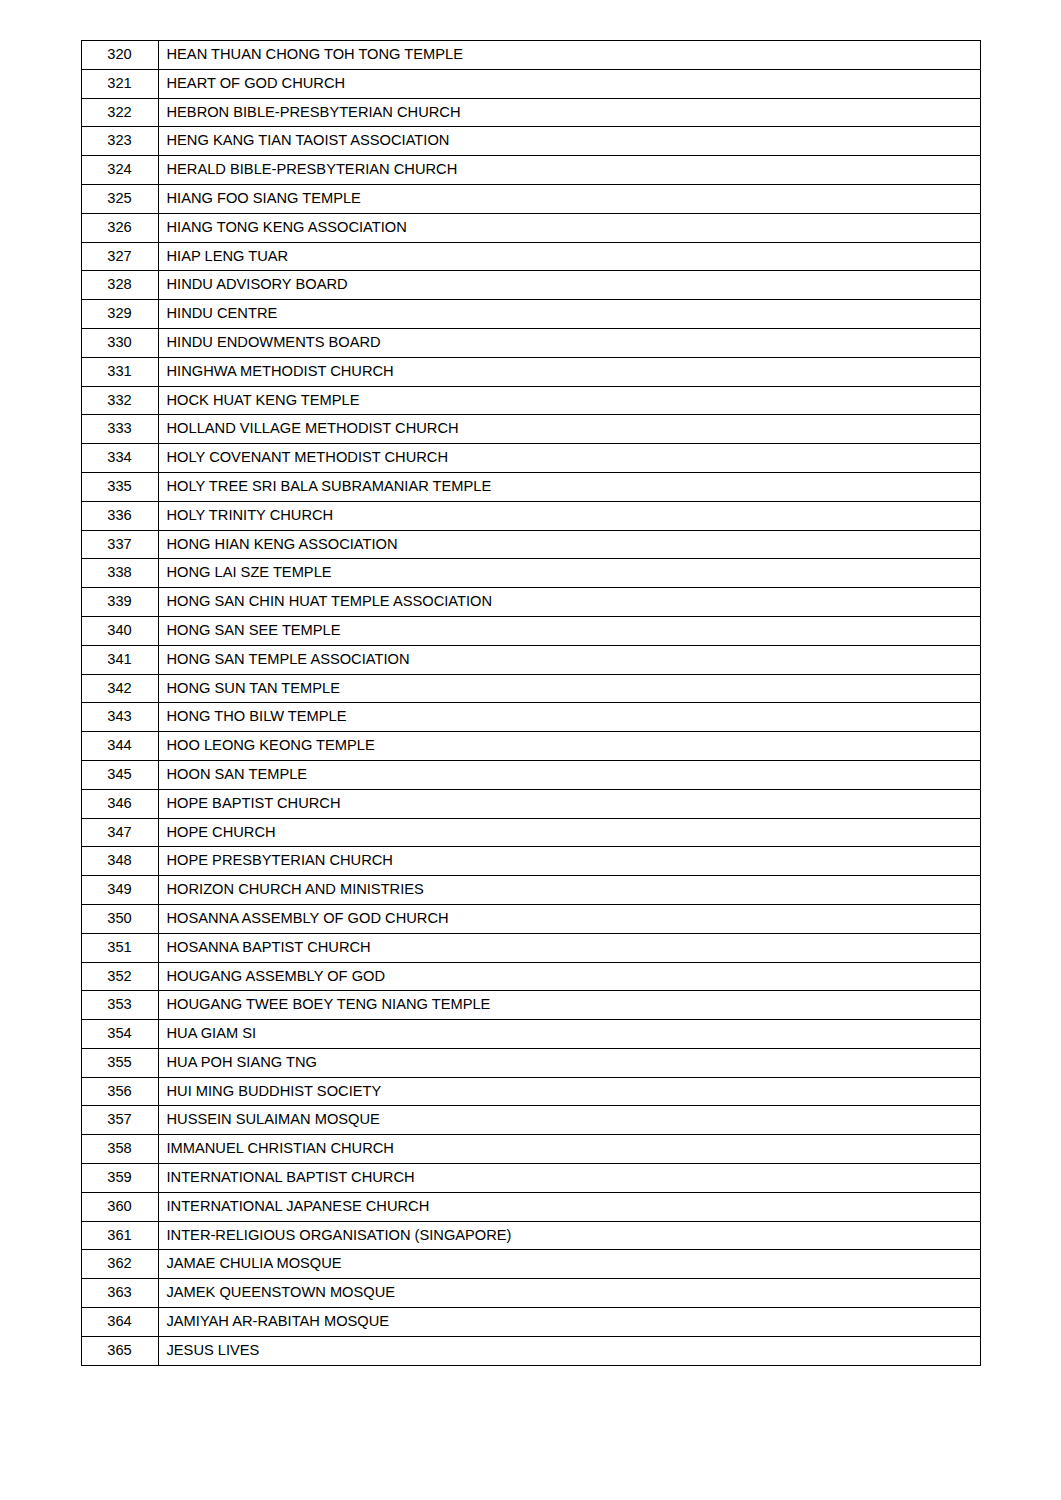| 320 | HEAN THUAN CHONG TOH TONG TEMPLE |
| 321 | HEART OF GOD CHURCH |
| 322 | HEBRON BIBLE-PRESBYTERIAN CHURCH |
| 323 | HENG KANG TIAN TAOIST ASSOCIATION |
| 324 | HERALD BIBLE-PRESBYTERIAN CHURCH |
| 325 | HIANG FOO SIANG TEMPLE |
| 326 | HIANG TONG KENG ASSOCIATION |
| 327 | HIAP LENG TUAR |
| 328 | HINDU ADVISORY BOARD |
| 329 | HINDU CENTRE |
| 330 | HINDU ENDOWMENTS BOARD |
| 331 | HINGHWA METHODIST CHURCH |
| 332 | HOCK HUAT KENG TEMPLE |
| 333 | HOLLAND VILLAGE METHODIST CHURCH |
| 334 | HOLY COVENANT METHODIST CHURCH |
| 335 | HOLY TREE SRI BALA SUBRAMANIAR TEMPLE |
| 336 | HOLY TRINITY CHURCH |
| 337 | HONG HIAN KENG ASSOCIATION |
| 338 | HONG LAI SZE TEMPLE |
| 339 | HONG SAN CHIN HUAT TEMPLE ASSOCIATION |
| 340 | HONG SAN SEE TEMPLE |
| 341 | HONG SAN TEMPLE ASSOCIATION |
| 342 | HONG SUN TAN TEMPLE |
| 343 | HONG THO BILW TEMPLE |
| 344 | HOO LEONG KEONG TEMPLE |
| 345 | HOON SAN TEMPLE |
| 346 | HOPE BAPTIST CHURCH |
| 347 | HOPE CHURCH |
| 348 | HOPE PRESBYTERIAN CHURCH |
| 349 | HORIZON CHURCH AND MINISTRIES |
| 350 | HOSANNA ASSEMBLY OF GOD CHURCH |
| 351 | HOSANNA BAPTIST CHURCH |
| 352 | HOUGANG ASSEMBLY OF GOD |
| 353 | HOUGANG TWEE BOEY TENG NIANG TEMPLE |
| 354 | HUA GIAM SI |
| 355 | HUA POH SIANG TNG |
| 356 | HUI MING BUDDHIST SOCIETY |
| 357 | HUSSEIN SULAIMAN MOSQUE |
| 358 | IMMANUEL CHRISTIAN CHURCH |
| 359 | INTERNATIONAL BAPTIST CHURCH |
| 360 | INTERNATIONAL JAPANESE CHURCH |
| 361 | INTER-RELIGIOUS ORGANISATION (SINGAPORE) |
| 362 | JAMAE CHULIA MOSQUE |
| 363 | JAMEK QUEENSTOWN MOSQUE |
| 364 | JAMIYAH AR-RABITAH MOSQUE |
| 365 | JESUS LIVES |